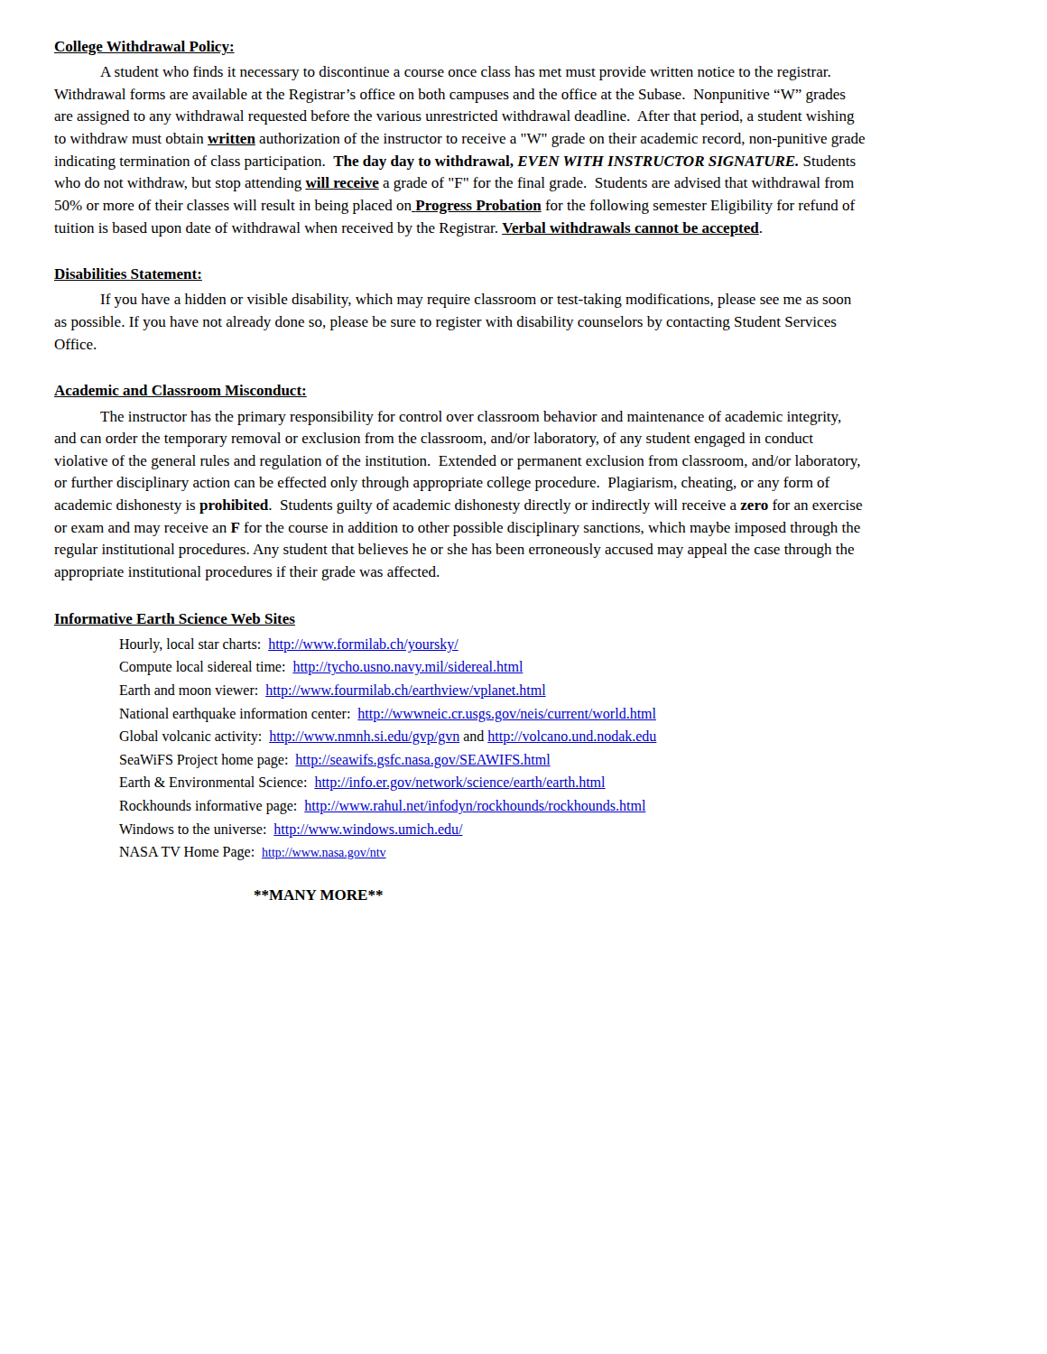College Withdrawal Policy:
A student who finds it necessary to discontinue a course once class has met must provide written notice to the registrar. Withdrawal forms are available at the Registrar’s office on both campuses and the office at the Subase. Nonpunitive “W” grades are assigned to any withdrawal requested before the various unrestricted withdrawal deadline. After that period, a student wishing to withdraw must obtain written authorization of the instructor to receive a "W" grade on their academic record, non-punitive grade indicating termination of class participation. The day day to withdrawal, EVEN WITH INSTRUCTOR SIGNATURE. Students who do not withdraw, but stop attending will receive a grade of "F" for the final grade. Students are advised that withdrawal from 50% or more of their classes will result in being placed on Progress Probation for the following semester Eligibility for refund of tuition is based upon date of withdrawal when received by the Registrar. Verbal withdrawals cannot be accepted.
Disabilities Statement:
If you have a hidden or visible disability, which may require classroom or test-taking modifications, please see me as soon as possible. If you have not already done so, please be sure to register with disability counselors by contacting Student Services Office.
Academic and Classroom Misconduct:
The instructor has the primary responsibility for control over classroom behavior and maintenance of academic integrity, and can order the temporary removal or exclusion from the classroom, and/or laboratory, of any student engaged in conduct violative of the general rules and regulation of the institution. Extended or permanent exclusion from classroom, and/or laboratory, or further disciplinary action can be effected only through appropriate college procedure. Plagiarism, cheating, or any form of academic dishonesty is prohibited. Students guilty of academic dishonesty directly or indirectly will receive a zero for an exercise or exam and may receive an F for the course in addition to other possible disciplinary sanctions, which maybe imposed through the regular institutional procedures. Any student that believes he or she has been erroneously accused may appeal the case through the appropriate institutional procedures if their grade was affected.
Informative Earth Science Web Sites
Hourly, local star charts: http://www.formilab.ch/yoursky/
Compute local sidereal time: http://tycho.usno.navy.mil/sidereal.html
Earth and moon viewer: http://www.fourmilab.ch/earthview/vplanet.html
National earthquake information center: http://wwwneic.cr.usgs.gov/neis/current/world.html
Global volcanic activity: http://www.nmnh.si.edu/gvp/gvn and http://volcano.und.nodak.edu
SeaWiFS Project home page: http://seawifs.gsfc.nasa.gov/SEAWIFS.html
Earth & Environmental Science: http://info.er.gov/network/science/earth/earth.html
Rockhounds informative page: http://www.rahul.net/infodyn/rockhounds/rockhounds.html
Windows to the universe: http://www.windows.umich.edu/
NASA TV Home Page: http://www.nasa.gov/ntv
**MANY MORE**